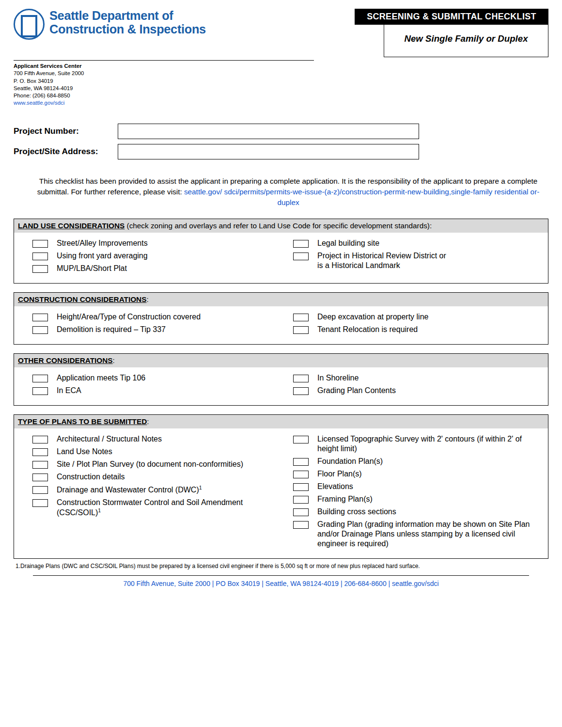Seattle Department of
Construction & Inspections
SCREENING & SUBMITTAL CHECKLIST
New Single Family or Duplex
Applicant Services Center
700 Fifth Avenue, Suite 2000
P. O. Box 34019
Seattle, WA 98124-4019
Phone: (206) 684-8850
www.seattle.gov/sdci
Project Number:
Project/Site Address:
This checklist has been provided to assist the applicant in preparing a complete application. It is the responsibility of the applicant to prepare a complete submittal. For further reference, please visit: seattle.gov/ sdci/permits/permits-we-issue-(a-z)/construction-permit-new-building,single-family residential or-duplex
LAND USE CONSIDERATIONS (check zoning and overlays and refer to Land Use Code for specific development standards):
Street/Alley Improvements
Using front yard averaging
MUP/LBA/Short Plat
Legal building site
Project in Historical Review District or
is a Historical Landmark
CONSTRUCTION CONSIDERATIONS:
Height/Area/Type of Construction covered
Demolition is required – Tip 337
Deep excavation at property line
Tenant Relocation is required
OTHER CONSIDERATIONS:
Application meets Tip 106
In ECA
In Shoreline
Grading Plan Contents
TYPE OF PLANS TO BE SUBMITTED:
Architectural / Structural Notes
Land Use Notes
Site / Plot Plan Survey (to document non-conformities)
Construction details
Drainage and Wastewater Control (DWC)1
Construction Stormwater Control and Soil Amendment (CSC/SOIL)1
Licensed Topographic Survey with 2' contours (if within 2' of height limit)
Foundation Plan(s)
Floor Plan(s)
Elevations
Framing Plan(s)
Building cross sections
Grading Plan (grading information may be shown on Site Plan and/or Drainage Plans unless stamping by a licensed civil engineer is required)
1.Drainage Plans (DWC and CSC/SOIL Plans) must be prepared by a licensed civil engineer if there is 5,000 sq ft or more of new plus replaced hard surface.
700 Fifth Avenue, Suite 2000 | PO Box 34019 | Seattle, WA 98124-4019 | 206-684-8600 | seattle.gov/sdci